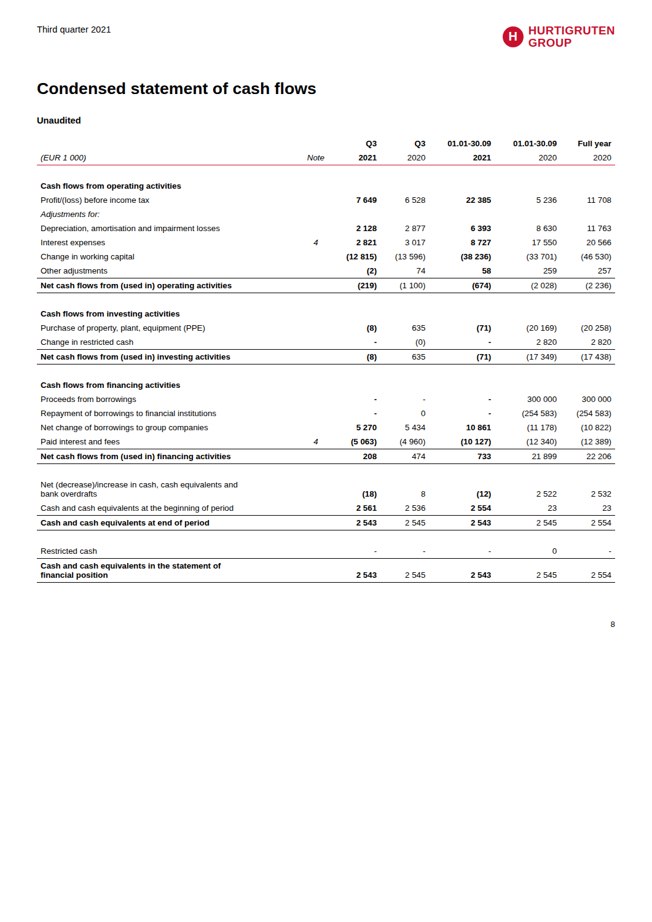Third quarter 2021
H
HURTIGRUTEN
GROUP
Condensed statement of cash flows
Unaudited
| | | Q3 | Q3 | 01.01-30.09 | 01.01-30.09 | Full year |
| --- | --- | --- | --- | --- | --- | --- |
| (EUR 1 000) | Note | 2021 | 2020 | 2021 | 2020 | 2020 |
| Cash flows from operating activities | | | | | | |
| Profit/(loss) before income tax | | 7 649 | 6 528 | 22 385 | 5 236 | 11 708 |
| Adjustments for: | | | | | | |
| Depreciation, amortisation and impairment losses | | 2 128 | 2 877 | 6 393 | 8 630 | 11 763 |
| Interest expenses | 4 | 2 821 | 3 017 | 8 727 | 17 550 | 20 566 |
| Change in working capital | | (12 815) | (13 596) | (38 236) | (33 701) | (46 530) |
| Other adjustments | | (2) | 74 | 58 | 259 | 257 |
| Net cash flows from (used in) operating activities | | (219) | (1 100) | (674) | (2 028) | (2 236) |
| Cash flows from investing activities | | | | | | |
| Purchase of property, plant, equipment (PPE) | | (8) | 635 | (71) | (20 169) | (20 258) |
| Change in restricted cash | | - | (0) | - | 2 820 | 2 820 |
| Net cash flows from (used in) investing activities | | (8) | 635 | (71) | (17 349) | (17 438) |
| Cash flows from financing activities | | | | | | |
| Proceeds from borrowings | | - | - | - | 300 000 | 300 000 |
| Repayment of borrowings to financial institutions | | - | 0 | - | (254 583) | (254 583) |
| Net change of borrowings to group companies | | 5 270 | 5 434 | 10 861 | (11 178) | (10 822) |
| Paid interest and fees | 4 | (5 063) | (4 960) | (10 127) | (12 340) | (12 389) |
| Net cash flows from (used in) financing activities | | 208 | 474 | 733 | 21 899 | 22 206 |
| Net (decrease)/increase in cash, cash equivalents and bank overdrafts | | (18) | 8 | (12) | 2 522 | 2 532 |
| Cash and cash equivalents at the beginning of period | | 2 561 | 2 536 | 2 554 | 23 | 23 |
| Cash and cash equivalents at end of period | | 2 543 | 2 545 | 2 543 | 2 545 | 2 554 |
| Restricted cash | | - | - | - | 0 | - |
| Cash and cash equivalents in the statement of financial position | | 2 543 | 2 545 | 2 543 | 2 545 | 2 554 |
8